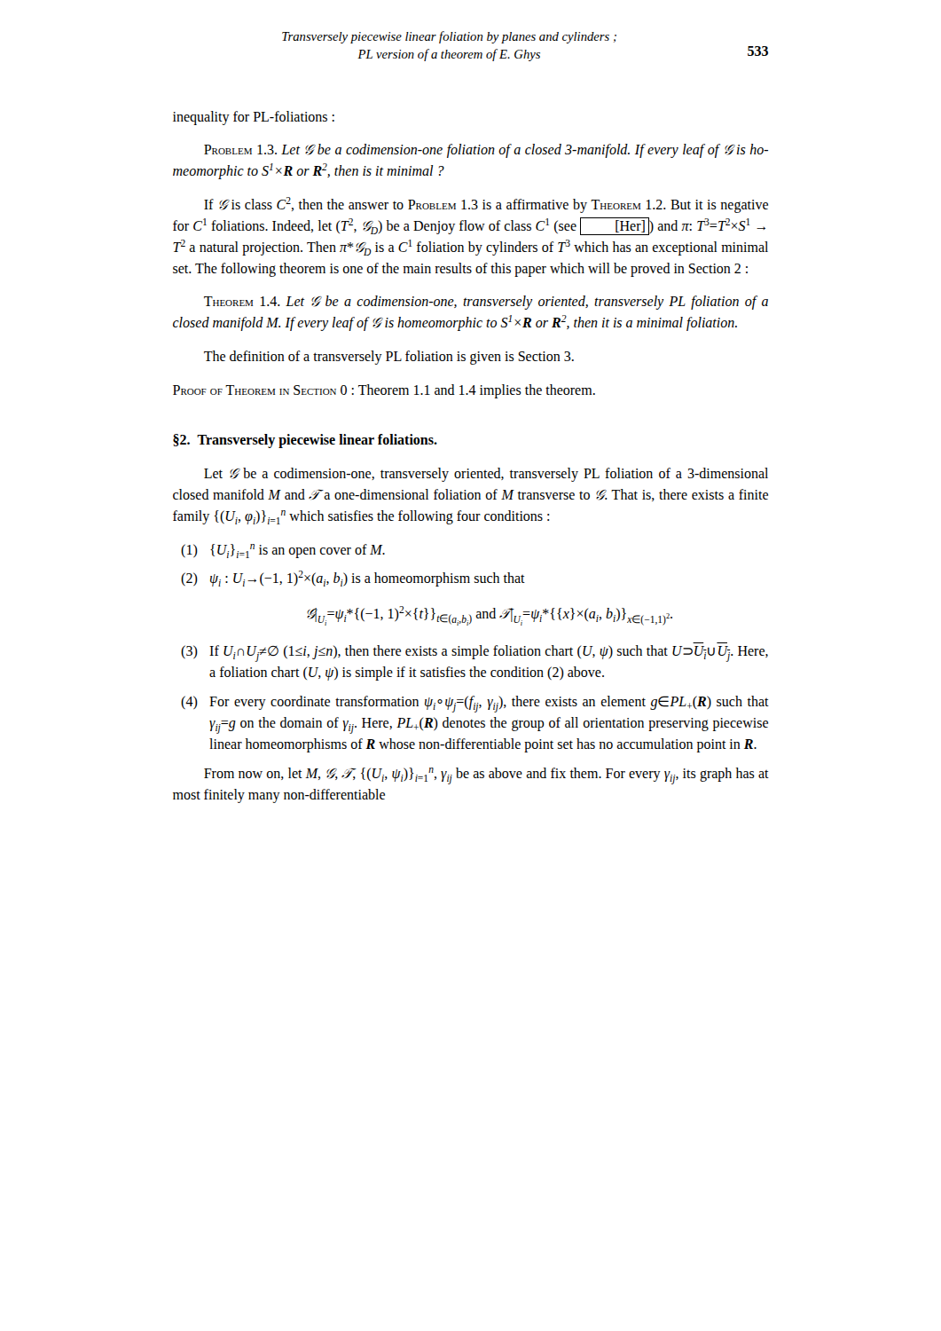Transversely piecewise linear foliation by planes and cylinders ;
PL version of a theorem of E. Ghys
533
inequality for PL-foliations :
Problem 1.3. Let 𝒢 be a codimension-one foliation of a closed 3-manifold. If every leaf of 𝒢 is homeomorphic to S1×R or R2, then is it minimal ?
If 𝒢 is class C2, then the answer to Problem 1.3 is a affirmative by Theorem 1.2. But it is negative for C1 foliations. Indeed, let (T2, 𝒢D) be a Denjoy flow of class C1 (see [Her]) and π: T3=T2×S1 → T2 a natural projection. Then π*𝒢D is a C1 foliation by cylinders of T3 which has an exceptional minimal set. The following theorem is one of the main results of this paper which will be proved in Section 2 :
Theorem 1.4. Let 𝒢 be a codimension-one, transversely oriented, transversely PL foliation of a closed manifold M. If every leaf of 𝒢 is homeomorphic to S1×R or R2, then it is a minimal foliation.
The definition of a transversely PL foliation is given is Section 3.
Proof of Theorem in Section 0 : Theorem 1.1 and 1.4 implies the theorem.
§2. Transversely piecewise linear foliations.
Let 𝒢 be a codimension-one, transversely oriented, transversely PL foliation of a 3-dimensional closed manifold M and 𝒯 a one-dimensional foliation of M transverse to 𝒢. That is, there exists a finite family {(Ui, φi)}i=1n which satisfies the following four conditions :
{Ui}i=1n is an open cover of M.
ψi : Ui→(−1, 1)2×(ai, bi) is a homeomorphism such that
𝒢|Ui=ψi*{(−1, 1)2×{t}}t∈(ai,bi) and 𝒯|Ui=ψi*{{x}×(ai, bi)}x∈(−1,1)2.
If Ui∩Uj≠∅ (1≤i, j≤n), then there exists a simple foliation chart (U, ψ) such that U⊃Ui∪Uj. Here, a foliation chart (U, ψ) is simple if it satisfies the condition (2) above.
For every coordinate transformation ψi∘ψj=(fij, γij), there exists an element g∈PL+(R) such that γij=g on the domain of γij. Here, PL+(R) denotes the group of all orientation preserving piecewise linear homeomorphisms of R whose non-differentiable point set has no accumulation point in R.
From now on, let M, 𝒢, 𝒯, {(Ui, ψi)}i=1n, γij be as above and fix them. For every γij, its graph has at most finitely many non-differentiable